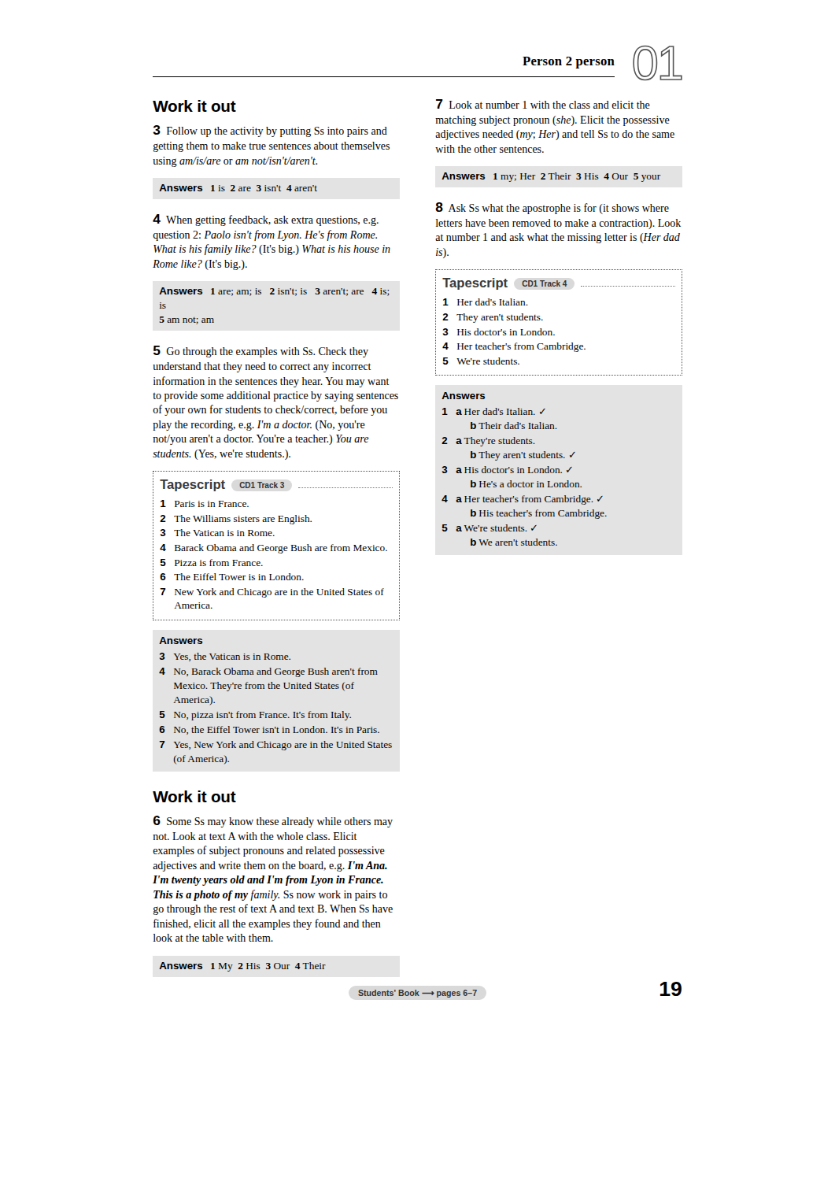Person 2 person
01
Work it out
3 Follow up the activity by putting Ss into pairs and getting them to make true sentences about themselves using am/is/are or am not/isn't/aren't.
Answers 1 is 2 are 3 isn't 4 aren't
4 When getting feedback, ask extra questions, e.g. question 2: Paolo isn't from Lyon. He's from Rome. What is his family like? (It's big.) What is his house in Rome like? (It's big.).
Answers 1 are; am; is 2 isn't; is 3 aren't; are 4 is; is
5 am not; am
5 Go through the examples with Ss. Check they understand that they need to correct any incorrect information in the sentences they hear. You may want to provide some additional practice by saying sentences of your own for students to check/correct, before you play the recording, e.g. I'm a doctor. (No, you're not/you aren't a doctor. You're a teacher.) You are students. (Yes, we're students.).
Tapescript CD1 Track 3
1 Paris is in France.
2 The Williams sisters are English.
3 The Vatican is in Rome.
4 Barack Obama and George Bush are from Mexico.
5 Pizza is from France.
6 The Eiffel Tower is in London.
7 New York and Chicago are in the United States of America.
Answers
3 Yes, the Vatican is in Rome.
4 No, Barack Obama and George Bush aren't from Mexico. They're from the United States (of America).
5 No, pizza isn't from France. It's from Italy.
6 No, the Eiffel Tower isn't in London. It's in Paris.
7 Yes, New York and Chicago are in the United States (of America).
Work it out
6 Some Ss may know these already while others may not. Look at text A with the whole class. Elicit examples of subject pronouns and related possessive adjectives and write them on the board, e.g. I'm Ana. I'm twenty years old and I'm from Lyon in France. This is a photo of my family. Ss now work in pairs to go through the rest of text A and text B. When Ss have finished, elicit all the examples they found and then look at the table with them.
Answers 1 My 2 His 3 Our 4 Their
7 Look at number 1 with the class and elicit the matching subject pronoun (she). Elicit the possessive adjectives needed (my; Her) and tell Ss to do the same with the other sentences.
Answers 1 my; Her 2 Their 3 His 4 Our 5 your
8 Ask Ss what the apostrophe is for (it shows where letters have been removed to make a contraction). Look at number 1 and ask what the missing letter is (Her dad is).
Tapescript CD1 Track 4
1 Her dad's Italian.
2 They aren't students.
3 His doctor's in London.
4 Her teacher's from Cambridge.
5 We're students.
Answers
1 a Her dad's Italian. ✓ b Their dad's Italian.
2 a They're students. b They aren't students. ✓
3 a His doctor's in London. ✓ b He's a doctor in London.
4 a Her teacher's from Cambridge. ✓ b His teacher's from Cambridge.
5 a We're students. ✓ b We aren't students.
Students' Book ⟶ pages 6–7
19